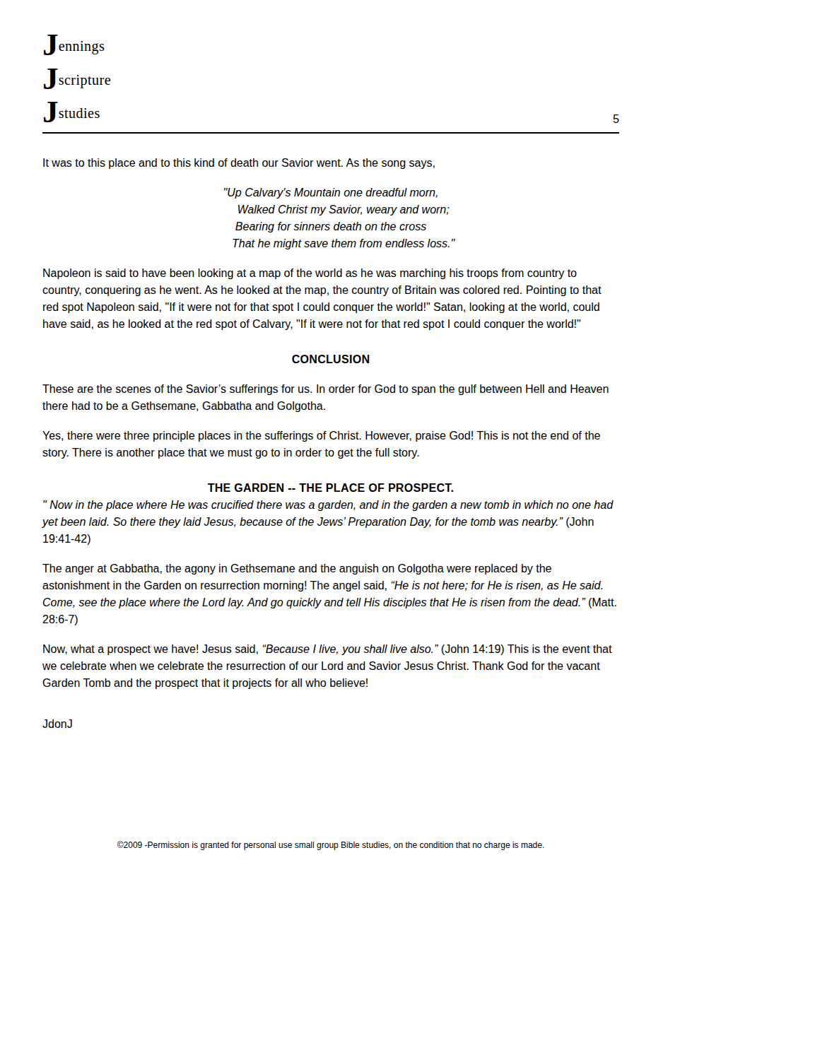Jennings Jscripture Jstudies
5
It was to this place and to this kind of death our Savior went. As the song says,
"Up Calvary's Mountain one dreadful morn, Walked Christ my Savior, weary and worn; Bearing for sinners death on the cross That he might save them from endless loss."
Napoleon is said to have been looking at a map of the world as he was marching his troops from country to country, conquering as he went. As he looked at the map, the country of Britain was colored red. Pointing to that red spot Napoleon said, "If it were not for that spot I could conquer the world!" Satan, looking at the world, could have said, as he looked at the red spot of Calvary, "If it were not for that red spot I could conquer the world!"
CONCLUSION
These are the scenes of the Savior’s sufferings for us. In order for God to span the gulf between Hell and Heaven there had to be a Gethsemane, Gabbatha and Golgotha.
Yes, there were three principle places in the sufferings of Christ. However, praise God! This is not the end of the story. There is another place that we must go to in order to get the full story.
THE GARDEN -- THE PLACE OF PROSPECT.
" Now in the place where He was crucified there was a garden, and in the garden a new tomb in which no one had yet been laid. So there they laid Jesus, because of the Jews’ Preparation Day, for the tomb was nearby.” (John 19:41-42)
The anger at Gabbatha, the agony in Gethsemane and the anguish on Golgotha were replaced by the astonishment in the Garden on resurrection morning! The angel said, “He is not here; for He is risen, as He said. Come, see the place where the Lord lay. And go quickly and tell His disciples that He is risen from the dead.” (Matt. 28:6-7)
Now, what a prospect we have! Jesus said, “Because I live, you shall live also.” (John 14:19) This is the event that we celebrate when we celebrate the resurrection of our Lord and Savior Jesus Christ. Thank God for the vacant Garden Tomb and the prospect that it projects for all who believe!
JdonJ
©2009 -Permission is granted for personal use small group Bible studies, on the condition that no charge is made.